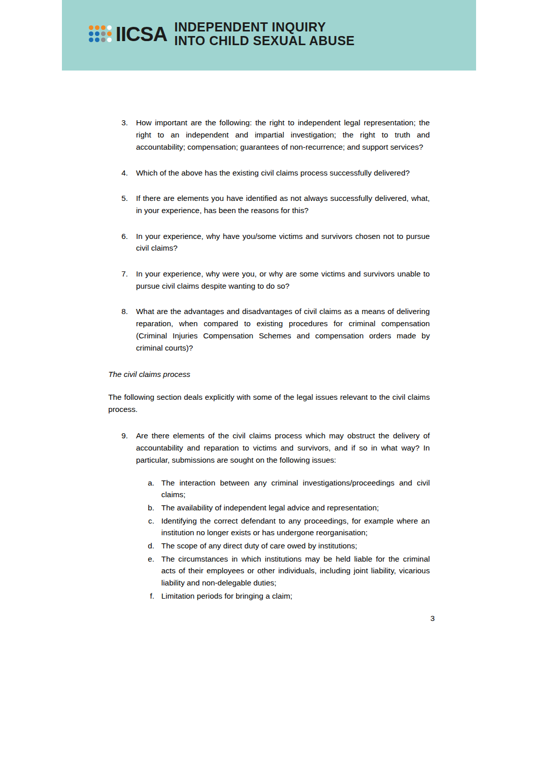IICSA
INDEPENDENT INQUIRY
INTO CHILD SEXUAL ABUSE
How important are the following: the right to independent legal representation; the right to an independent and impartial investigation; the right to truth and accountability; compensation; guarantees of non-recurrence; and support services?
Which of the above has the existing civil claims process successfully delivered?
If there are elements you have identified as not always successfully delivered, what, in your experience, has been the reasons for this?
In your experience, why have you/some victims and survivors chosen not to pursue civil claims?
In your experience, why were you, or why are some victims and survivors unable to pursue civil claims despite wanting to do so?
What are the advantages and disadvantages of civil claims as a means of delivering reparation, when compared to existing procedures for criminal compensation (Criminal Injuries Compensation Schemes and compensation orders made by criminal courts)?
The civil claims process
The following section deals explicitly with some of the legal issues relevant to the civil claims process.
Are there elements of the civil claims process which may obstruct the delivery of accountability and reparation to victims and survivors, and if so in what way? In particular, submissions are sought on the following issues:
The interaction between any criminal investigations/proceedings and civil claims;
The availability of independent legal advice and representation;
Identifying the correct defendant to any proceedings, for example where an institution no longer exists or has undergone reorganisation;
The scope of any direct duty of care owed by institutions;
The circumstances in which institutions may be held liable for the criminal acts of their employees or other individuals, including joint liability, vicarious liability and non-delegable duties;
Limitation periods for bringing a claim;
3